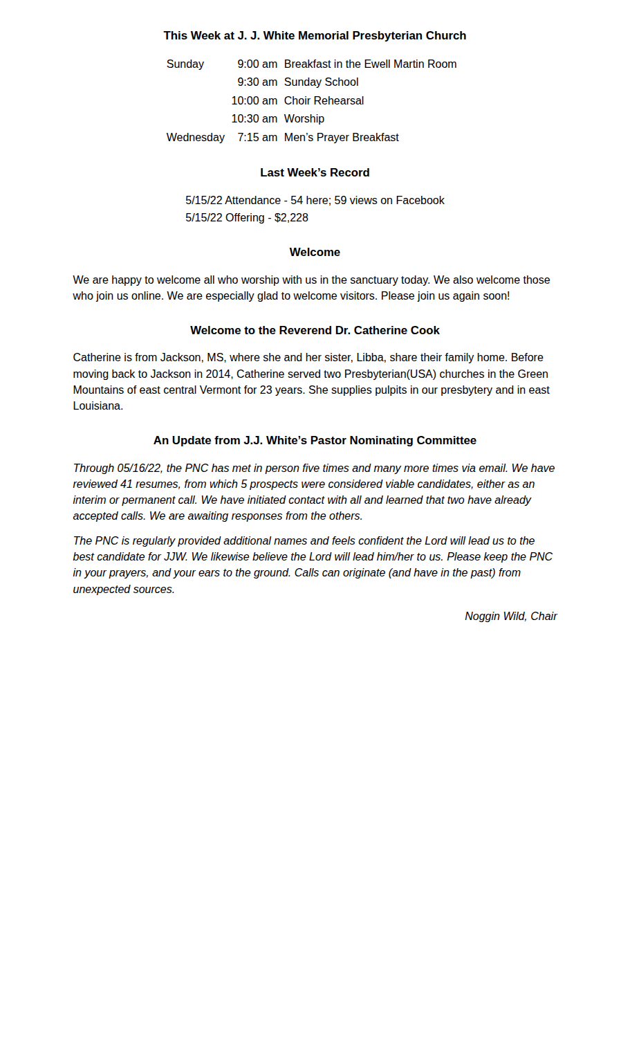This Week at J. J. White Memorial Presbyterian Church
| Sunday | 9:00 am | Breakfast in the Ewell Martin Room |
| | 9:30 am | Sunday School |
| | 10:00 am | Choir Rehearsal |
| | 10:30 am | Worship |
| Wednesday | 7:15 am | Men’s Prayer Breakfast |
Last Week’s Record
5/15/22 Attendance - 54 here; 59 views on Facebook
5/15/22 Offering - $2,228
Welcome
We are happy to welcome all who worship with us in the sanctuary today. We also welcome those who join us online. We are especially glad to welcome visitors. Please join us again soon!
Welcome to the Reverend Dr. Catherine Cook
Catherine is from Jackson, MS, where she and her sister, Libba, share their family home. Before moving back to Jackson in 2014, Catherine served two Presbyterian(USA) churches in the Green Mountains of east central Vermont for 23 years. She supplies pulpits in our presbytery and in east Louisiana.
An Update from J.J. White’s Pastor Nominating Committee
Through 05/16/22, the PNC has met in person five times and many more times via email. We have reviewed 41 resumes, from which 5 prospects were considered viable candidates, either as an interim or permanent call. We have initiated contact with all and learned that two have already accepted calls. We are awaiting responses from the others.
The PNC is regularly provided additional names and feels confident the Lord will lead us to the best candidate for JJW. We likewise believe the Lord will lead him/her to us. Please keep the PNC in your prayers, and your ears to the ground. Calls can originate (and have in the past) from unexpected sources.
Noggin Wild, Chair